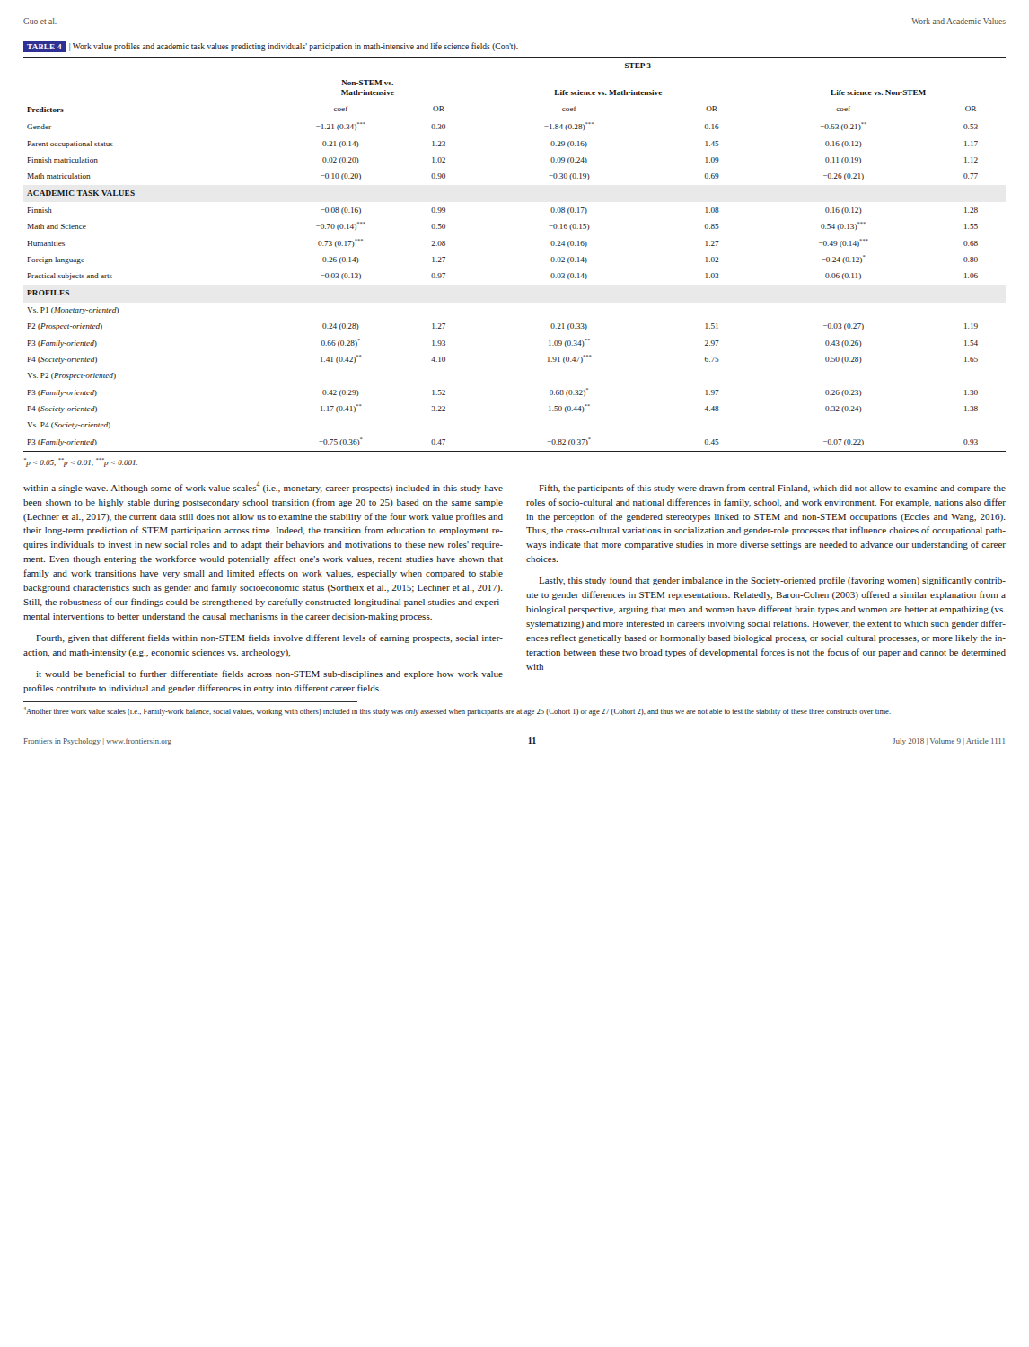Guo et al.
Work and Academic Values
TABLE 4| Work value profiles and academic task values predicting individuals' participation in math-intensive and life science fields (Con't).
| Predictors | STEP 3 |
| --- | --- |
| Non-STEM vs. Math-intensive | Life science vs. Math-intensive | Life science vs. Non-STEM |
| coef | OR | coef | OR | coef | OR |
| Gender | −1.21 (0.34) *** | 0.30 | −1.84 (0.28) *** | 0.16 | −0.63 (0.21) ** | 0.53 |
| Parent occupational status | 0.21 (0.14) | 1.23 | 0.29 (0.16) | 1.45 | 0.16 (0.12) | 1.17 |
| Finnish matriculation | 0.02 (0.20) | 1.02 | 0.09 (0.24) | 1.09 | 0.11 (0.19) | 1.12 |
| Math matriculation | −0.10 (0.20) | 0.90 | −0.30 (0.19) | 0.69 | −0.26 (0.21) | 0.77 |
| ACADEMIC TASK VALUES |
| Finnish | −0.08 (0.16) | 0.99 | 0.08 (0.17) | 1.08 | 0.16 (0.12) | 1.28 |
| Math and Science | −0.70 (0.14) *** | 0.50 | −0.16 (0.15) | 0.85 | 0.54 (0.13) *** | 1.55 |
| Humanities | 0.73 (0.17) *** | 2.08 | 0.24 (0.16) | 1.27 | −0.49 (0.14) *** | 0.68 |
| Foreign language | 0.26 (0.14) | 1.27 | 0.02 (0.14) | 1.02 | −0.24 (0.12) * | 0.80 |
| Practical subjects and arts | −0.03 (0.13) | 0.97 | 0.03 (0.14) | 1.03 | 0.06 (0.11) | 1.06 |
| PROFILES |
| Vs. P1 ( Monetary-oriented ) | | | | | | |
| P2 ( Prospect-oriented ) | 0.24 (0.28) | 1.27 | 0.21 (0.33) | 1.51 | −0.03 (0.27) | 1.19 |
| P3 ( Family-oriented ) | 0.66 (0.28) * | 1.93 | 1.09 (0.34) ** | 2.97 | 0.43 (0.26) | 1.54 |
| P4 ( Society-oriented ) | 1.41 (0.42) ** | 4.10 | 1.91 (0.47) *** | 6.75 | 0.50 (0.28) | 1.65 |
| Vs. P2 ( Prospect-oriented ) | | | | | | |
| P3 ( Family-oriented ) | 0.42 (0.29) | 1.52 | 0.68 (0.32) * | 1.97 | 0.26 (0.23) | 1.30 |
| P4 ( Society-oriented ) | 1.17 (0.41) ** | 3.22 | 1.50 (0.44) ** | 4.48 | 0.32 (0.24) | 1.38 |
| Vs. P4 ( Society-oriented ) | | | | | | |
| P3 ( Family-oriented ) | −0.75 (0.36) * | 0.47 | −0.82 (0.37) * | 0.45 | −0.07 (0.22) | 0.93 |
*p < 0.05, **p < 0.01, ***p < 0.001.
within a single wave. Although some of work value scales4 (i.e., monetary, career prospects) included in this study have been shown to be highly stable during postsecondary school transition (from age 20 to 25) based on the same sample (Lechner et al., 2017), the current data still does not allow us to examine the stability of the four work value profiles and their long-term prediction of STEM participation across time. Indeed, the transition from education to employment requires individuals to invest in new social roles and to adapt their behaviors and motivations to these new roles' requirement. Even though entering the workforce would potentially affect one's work values, recent studies have shown that family and work transitions have very small and limited effects on work values, especially when compared to stable background characteristics such as gender and family socioeconomic status (Sortheix et al., 2015; Lechner et al., 2017). Still, the robustness of our findings could be strengthened by carefully constructed longitudinal panel studies and experimental interventions to better understand the causal mechanisms in the career decision-making process.
Fourth, given that different fields within non-STEM fields involve different levels of earning prospects, social interaction, and math-intensity (e.g., economic sciences vs. archeology),
it would be beneficial to further differentiate fields across non-STEM sub-disciplines and explore how work value profiles contribute to individual and gender differences in entry into different career fields.
Fifth, the participants of this study were drawn from central Finland, which did not allow to examine and compare the roles of socio-cultural and national differences in family, school, and work environment. For example, nations also differ in the perception of the gendered stereotypes linked to STEM and non-STEM occupations (Eccles and Wang, 2016). Thus, the cross-cultural variations in socialization and gender-role processes that influence choices of occupational pathways indicate that more comparative studies in more diverse settings are needed to advance our understanding of career choices.
Lastly, this study found that gender imbalance in the Society-oriented profile (favoring women) significantly contribute to gender differences in STEM representations. Relatedly, Baron-Cohen (2003) offered a similar explanation from a biological perspective, arguing that men and women have different brain types and women are better at empathizing (vs. systematizing) and more interested in careers involving social relations. However, the extent to which such gender differences reflect genetically based or hormonally based biological process, or social cultural processes, or more likely the interaction between these two broad types of developmental forces is not the focus of our paper and cannot be determined with
4Another three work value scales (i.e., Family-work balance, social values, working with others) included in this study was only assessed when participants are at age 25 (Cohort 1) or age 27 (Cohort 2), and thus we are not able to test the stability of these three constructs over time.
Frontiers in Psychology | www.frontiersin.org
11
July 2018 | Volume 9 | Article 1111